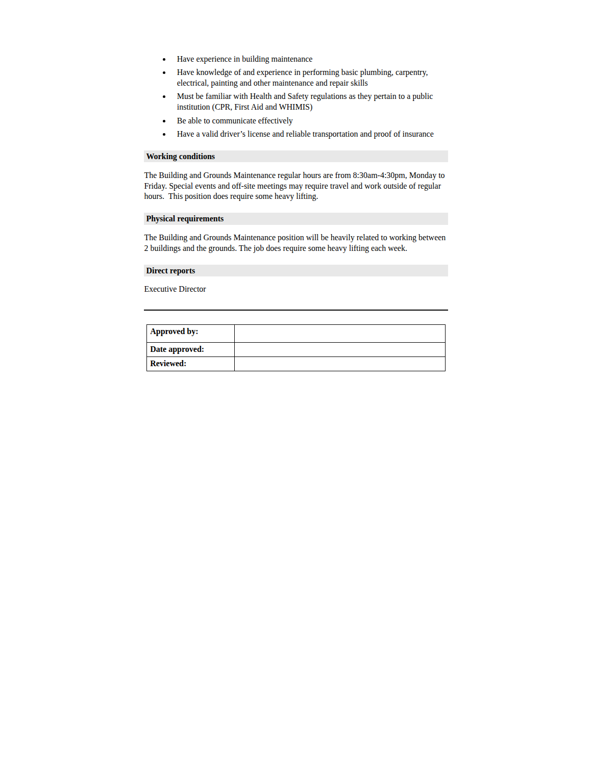Have experience in building maintenance
Have knowledge of and experience in performing basic plumbing, carpentry, electrical, painting and other maintenance and repair skills
Must be familiar with Health and Safety regulations as they pertain to a public institution (CPR, First Aid and WHIMIS)
Be able to communicate effectively
Have a valid driver’s license and reliable transportation and proof of insurance
Working conditions
The Building and Grounds Maintenance regular hours are from 8:30am-4:30pm, Monday to Friday. Special events and off-site meetings may require travel and work outside of regular hours. This position does require some heavy lifting.
Physical requirements
The Building and Grounds Maintenance position will be heavily related to working between 2 buildings and the grounds. The job does require some heavy lifting each week.
Direct reports
Executive Director
| Approved by: | |
| Date approved: | |
| Reviewed: | |